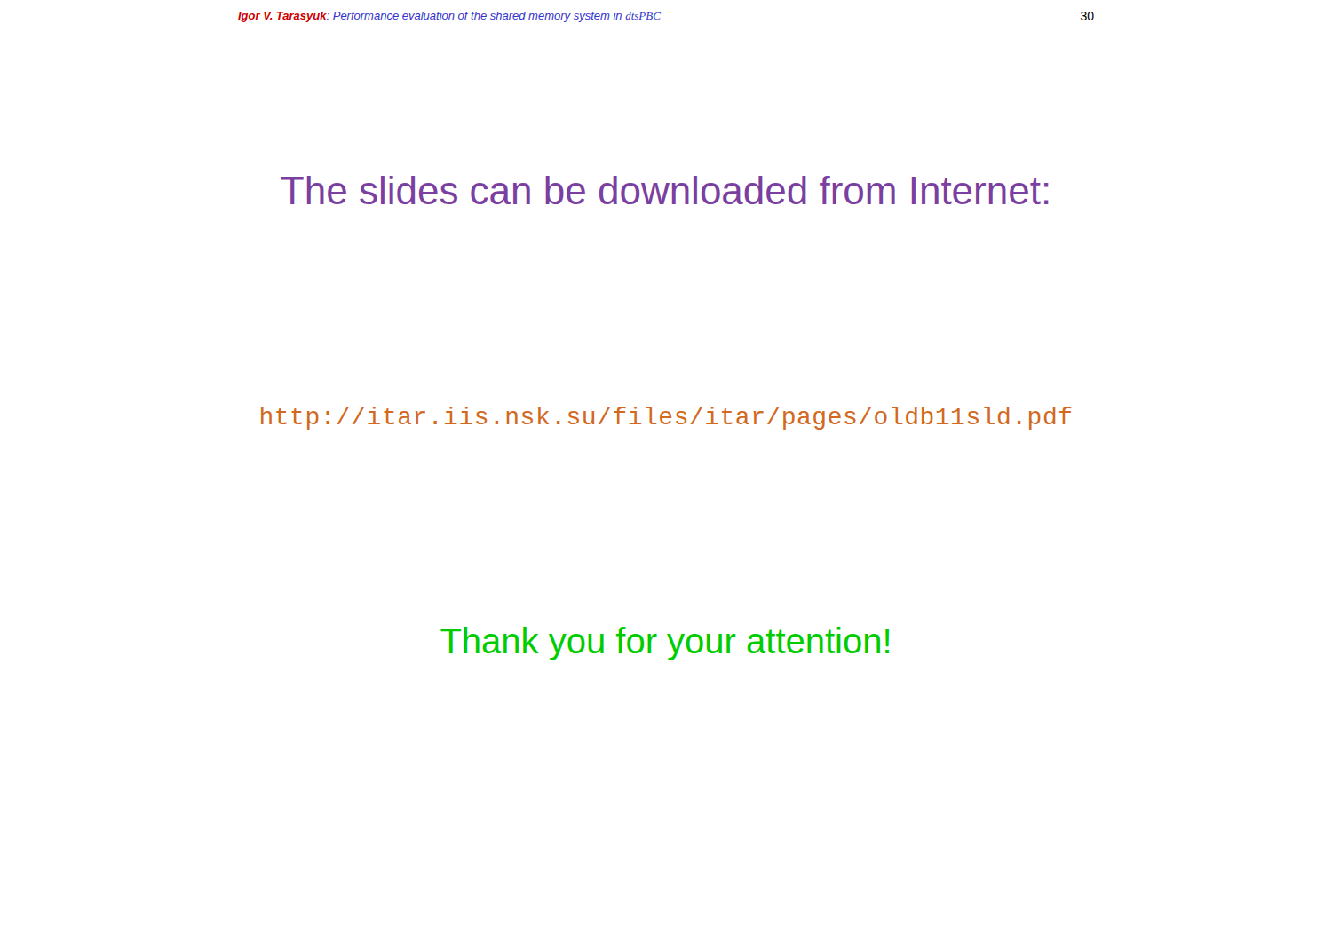Igor V. Tarasyuk: Performance evaluation of the shared memory system in dtsPBC 30
The slides can be downloaded from Internet:
http://itar.iis.nsk.su/files/itar/pages/oldb11sld.pdf
Thank you for your attention!